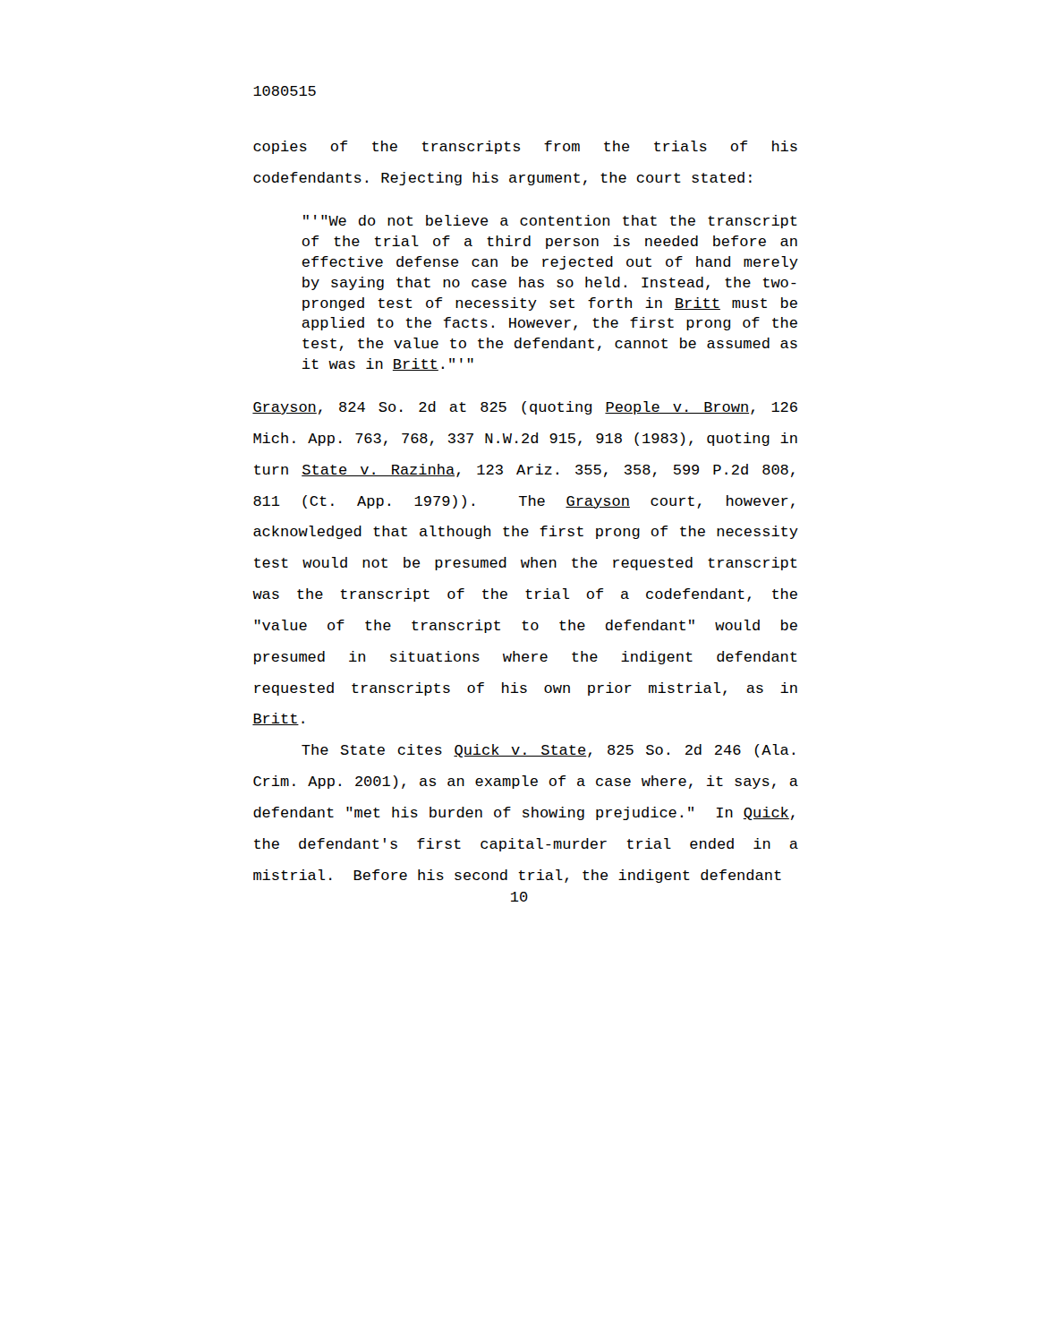1080515
copies of the transcripts from the trials of his codefendants. Rejecting his argument, the court stated:
"'"We do not believe a contention that the transcript of the trial of a third person is needed before an effective defense can be rejected out of hand merely by saying that no case has so held. Instead, the two-pronged test of necessity set forth in Britt must be applied to the facts. However, the first prong of the test, the value to the defendant, cannot be assumed as it was in Britt."'"
Grayson, 824 So. 2d at 825 (quoting People v. Brown, 126 Mich. App. 763, 768, 337 N.W.2d 915, 918 (1983), quoting in turn State v. Razinha, 123 Ariz. 355, 358, 599 P.2d 808, 811 (Ct. App. 1979)). The Grayson court, however, acknowledged that although the first prong of the necessity test would not be presumed when the requested transcript was the transcript of the trial of a codefendant, the "value of the transcript to the defendant" would be presumed in situations where the indigent defendant requested transcripts of his own prior mistrial, as in Britt.
The State cites Quick v. State, 825 So. 2d 246 (Ala. Crim. App. 2001), as an example of a case where, it says, a defendant "met his burden of showing prejudice." In Quick, the defendant's first capital-murder trial ended in a mistrial. Before his second trial, the indigent defendant
10